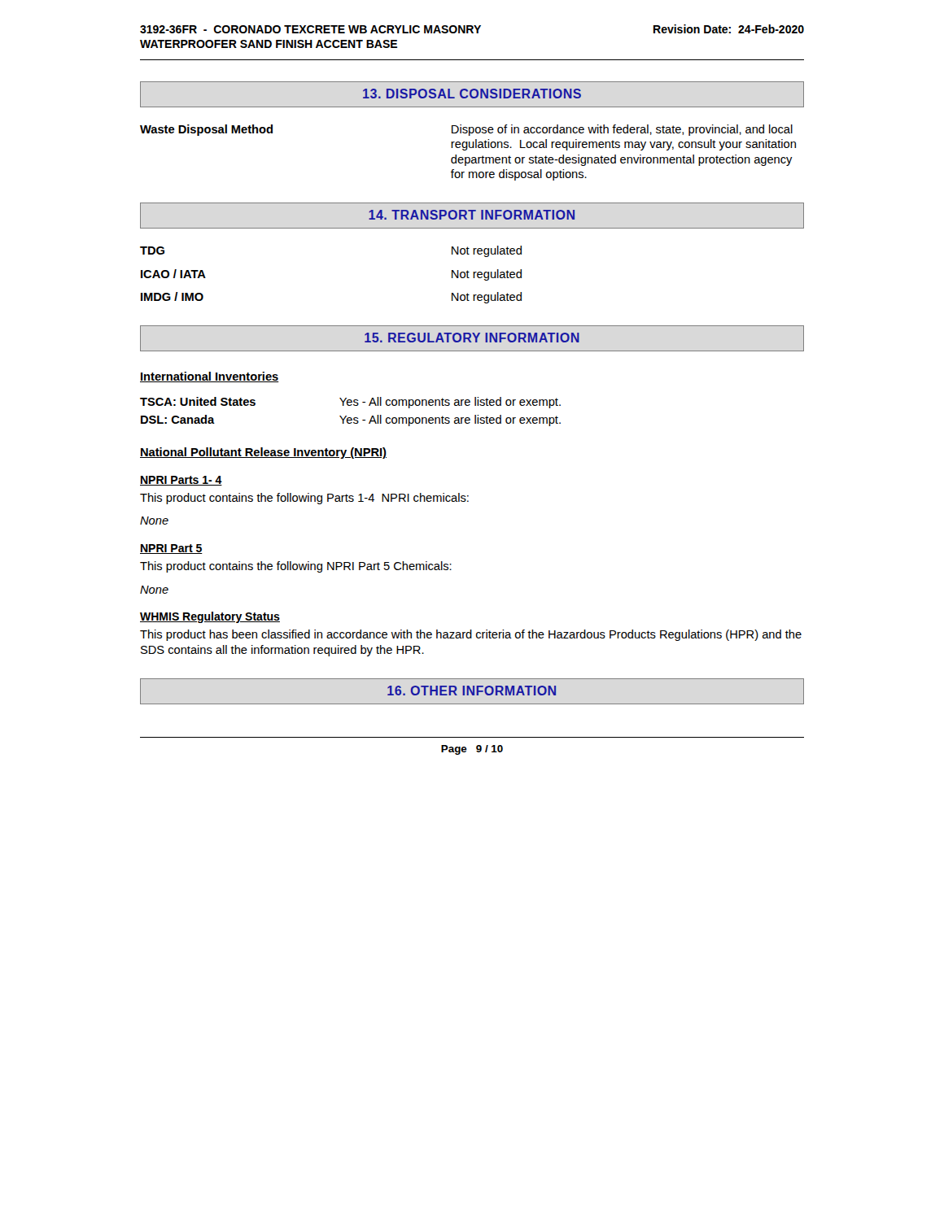3192-36FR - CORONADO TEXCRETE WB ACRYLIC MASONRY WATERPROOFER SAND FINISH ACCENT BASE
Revision Date: 24-Feb-2020
13. DISPOSAL CONSIDERATIONS
Waste Disposal Method
Dispose of in accordance with federal, state, provincial, and local regulations. Local requirements may vary, consult your sanitation department or state-designated environmental protection agency for more disposal options.
14. TRANSPORT INFORMATION
TDG
Not regulated
ICAO / IATA
Not regulated
IMDG / IMO
Not regulated
15. REGULATORY INFORMATION
International Inventories
TSCA: United States
Yes - All components are listed or exempt.
DSL: Canada
Yes - All components are listed or exempt.
National Pollutant Release Inventory (NPRI)
NPRI Parts 1- 4
This product contains the following Parts 1-4 NPRI chemicals:
None
NPRI Part 5
This product contains the following NPRI Part 5 Chemicals:
None
WHMIS Regulatory Status
This product has been classified in accordance with the hazard criteria of the Hazardous Products Regulations (HPR) and the SDS contains all the information required by the HPR.
16. OTHER INFORMATION
Page 9 / 10